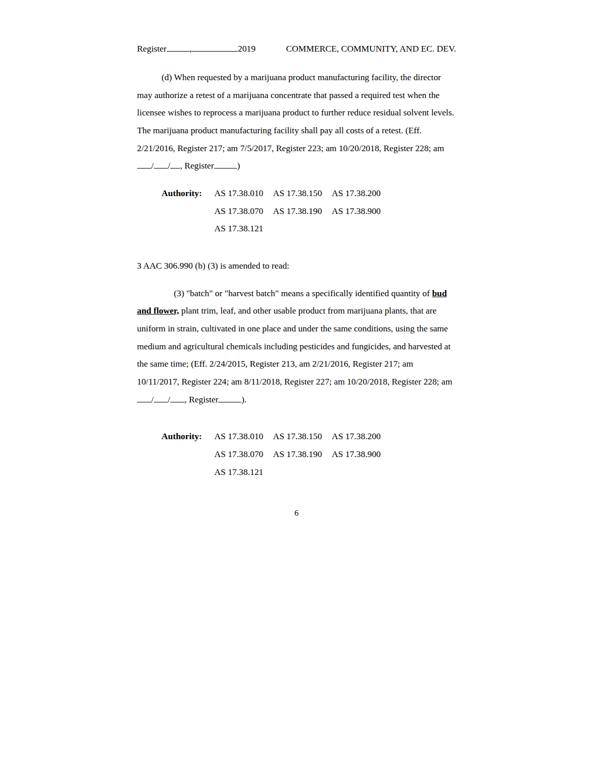Register , 2019
COMMERCE, COMMUNITY, AND EC. DEV.
(d) When requested by a marijuana product manufacturing facility, the director may authorize a retest of a marijuana concentrate that passed a required test when the licensee wishes to reprocess a marijuana product to further reduce residual solvent levels. The marijuana product manufacturing facility shall pay all costs of a retest. (Eff. 2/21/2016, Register 217; am 7/5/2017, Register 223; am 10/20/2018, Register 228; am / / , Register )
| Authority: | AS 17.38.010 | AS 17.38.150 | AS 17.38.200 |
| | AS 17.38.070 | AS 17.38.190 | AS 17.38.900 |
| | AS 17.38.121 | | |
3 AAC 306.990 (b) (3) is amended to read:
(3) "batch" or "harvest batch" means a specifically identified quantity of bud and flower, plant trim, leaf, and other usable product from marijuana plants, that are uniform in strain, cultivated in one place and under the same conditions, using the same medium and agricultural chemicals including pesticides and fungicides, and harvested at the same time; (Eff. 2/24/2015, Register 213, am 2/21/2016, Register 217; am 10/11/2017, Register 224; am 8/11/2018, Register 227; am 10/20/2018, Register 228; am / / , Register ).
| Authority: | AS 17.38.010 | AS 17.38.150 | AS 17.38.200 |
| | AS 17.38.070 | AS 17.38.190 | AS 17.38.900 |
| | AS 17.38.121 | | |
6